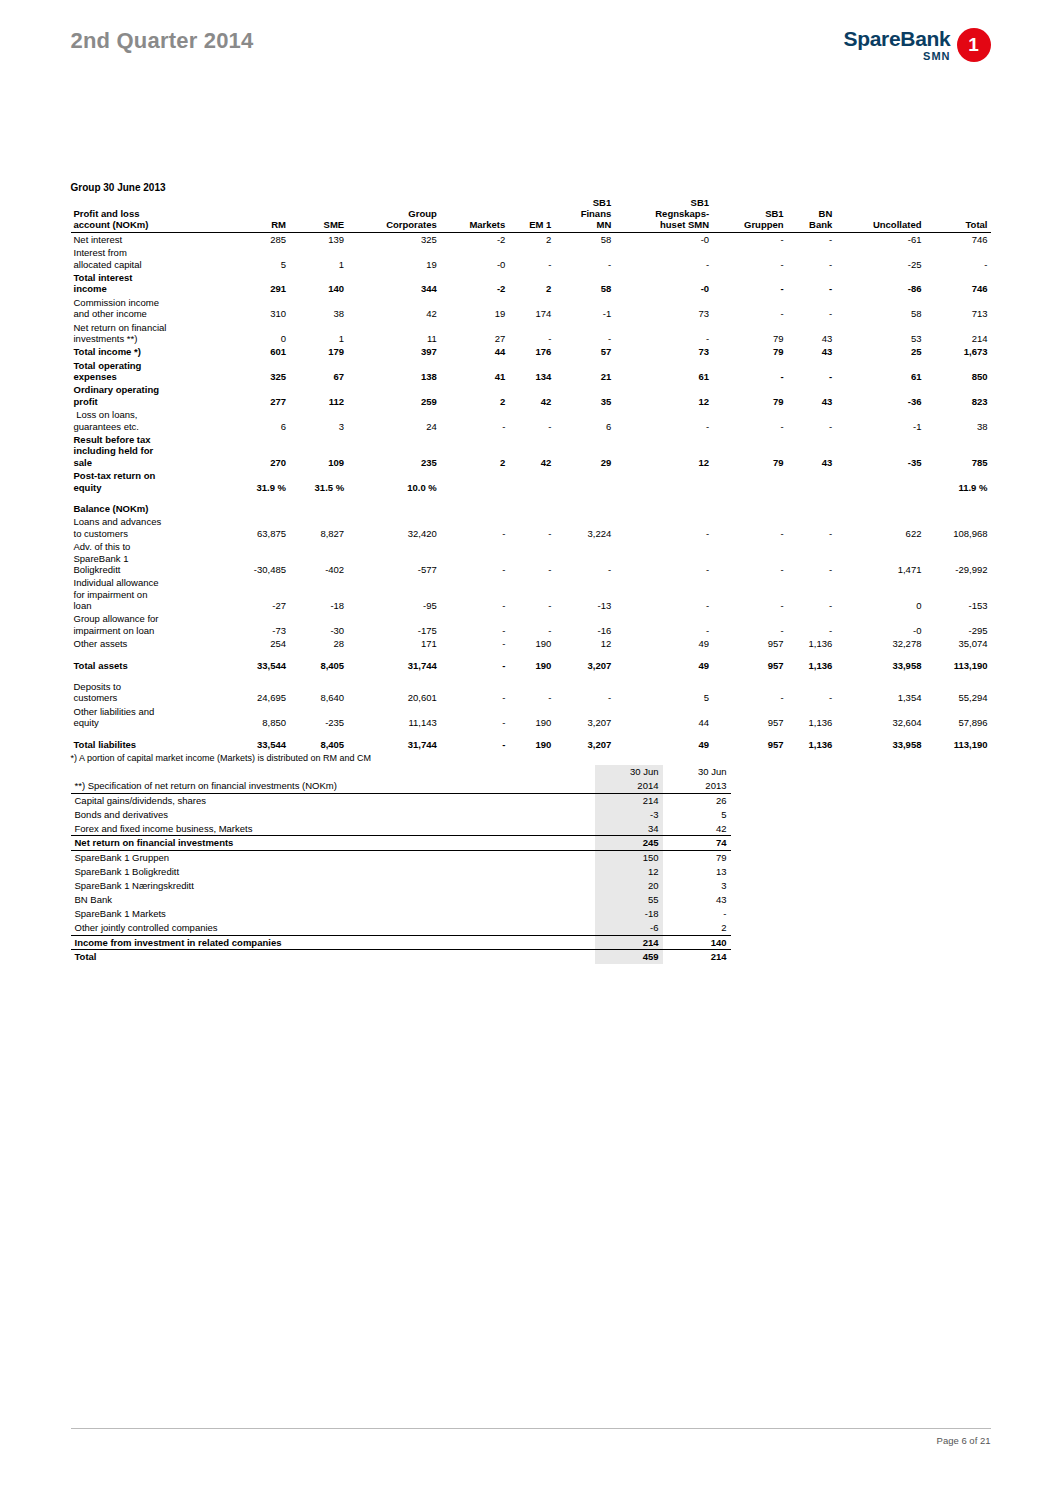2nd Quarter 2014
SpareBank SMN
1
Group 30 June 2013
| Profit and loss account (NOKm) | RM | SME | Group Corporates | Markets | EM 1 | SB1 Finans MN | SB1 Regnskaps- huset SMN | SB1 Gruppen | BN Bank | Uncollated | Total |
| --- | --- | --- | --- | --- | --- | --- | --- | --- | --- | --- | --- |
| Net interest | 285 | 139 | 325 | -2 | 2 | 58 | -0 | - | - | -61 | 746 |
| Interest from allocated capital | 5 | 1 | 19 | -0 | - | - | - | - | - | -25 | - |
| Total interest income | 291 | 140 | 344 | -2 | 2 | 58 | -0 | - | - | -86 | 746 |
| Commission income and other income | 310 | 38 | 42 | 19 | 174 | -1 | 73 | - | - | 58 | 713 |
| Net return on financial investments **) | 0 | 1 | 11 | 27 | - | - | - | 79 | 43 | 53 | 214 |
| Total income *) | 601 | 179 | 397 | 44 | 176 | 57 | 73 | 79 | 43 | 25 | 1,673 |
| Total operating expenses | 325 | 67 | 138 | 41 | 134 | 21 | 61 | - | - | 61 | 850 |
| Ordinary operating profit | 277 | 112 | 259 | 2 | 42 | 35 | 12 | 79 | 43 | -36 | 823 |
| Loss on loans, guarantees etc. | 6 | 3 | 24 | - | - | 6 | - | - | - | -1 | 38 |
| Result before tax including held for sale | 270 | 109 | 235 | 2 | 42 | 29 | 12 | 79 | 43 | -35 | 785 |
| Post-tax return on equity | 31.9 % | 31.5 % | 10.0 % | | | | | | | | 11.9 % |
| Balance (NOKm) | | | | | | | | | | | |
| Loans and advances to customers | 63,875 | 8,827 | 32,420 | - | - | 3,224 | - | - | - | 622 | 108,968 |
| Adv. of this to SpareBank 1 Boligkreditt | -30,485 | -402 | -577 | - | - | - | - | - | - | 1,471 | -29,992 |
| Individual allowance for impairment on loan | -27 | -18 | -95 | - | - | -13 | - | - | - | 0 | -153 |
| Group allowance for impairment on loan | -73 | -30 | -175 | - | - | -16 | - | - | - | -0 | -295 |
| Other assets | 254 | 28 | 171 | - | 190 | 12 | 49 | 957 | 1,136 | 32,278 | 35,074 |
| Total assets | 33,544 | 8,405 | 31,744 | - | 190 | 3,207 | 49 | 957 | 1,136 | 33,958 | 113,190 |
| Deposits to customers | 24,695 | 8,640 | 20,601 | - | - | - | 5 | - | - | 1,354 | 55,294 |
| Other liabilities and equity | 8,850 | -235 | 11,143 | - | 190 | 3,207 | 44 | 957 | 1,136 | 32,604 | 57,896 |
| Total liabilites | 33,544 | 8,405 | 31,744 | - | 190 | 3,207 | 49 | 957 | 1,136 | 33,958 | 113,190 |
*) A portion of capital market income (Markets) is distributed on RM and CM
| | 30 Jun | 30 Jun |
| **) Specification of net return on financial investments (NOKm) | 2014 | 2013 |
| Capital gains/dividends, shares | 214 | 26 |
| Bonds and derivatives | -3 | 5 |
| Forex and fixed income business, Markets | 34 | 42 |
| Net return on financial investments | 245 | 74 |
| SpareBank 1 Gruppen | 150 | 79 |
| SpareBank 1 Boligkreditt | 12 | 13 |
| SpareBank 1 Næringskreditt | 20 | 3 |
| BN Bank | 55 | 43 |
| SpareBank 1 Markets | -18 | - |
| Other jointly controlled companies | -6 | 2 |
| Income from investment in related companies | 214 | 140 |
| Total | 459 | 214 |
Page 6 of 21